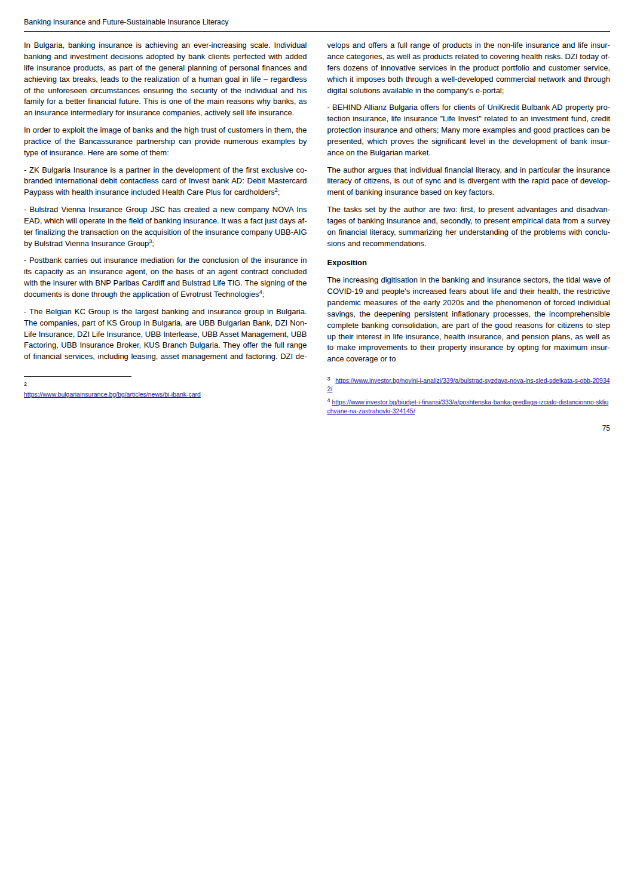Banking Insurance and Future-Sustainable Insurance Literacy
In Bulgaria, banking insurance is achieving an ever-increasing scale. Individual banking and investment decisions adopted by bank clients perfected with added life insurance products, as part of the general planning of personal finances and achieving tax breaks, leads to the realization of a human goal in life – regardless of the unforeseen circumstances ensuring the security of the individual and his family for a better financial future. This is one of the main reasons why banks, as an insurance intermediary for insurance companies, actively sell life insurance.
In order to exploit the image of banks and the high trust of customers in them, the practice of the Bancassurance partnership can provide numerous examples by type of insurance. Here are some of them:
- ZK Bulgaria Insurance is a partner in the development of the first exclusive co-branded international debit contactless card of Invest bank AD: Debit Mastercard Paypass with health insurance included Health Care Plus for cardholders2;
- Bulstrad Vienna Insurance Group JSC has created a new company NOVA Ins EAD, which will operate in the field of banking insurance. It was a fact just days after finalizing the transaction on the acquisition of the insurance company UBB-AIG by Bulstrad Vienna Insurance Group3;
- Postbank carries out insurance mediation for the conclusion of the insurance in its capacity as an insurance agent, on the basis of an agent contract concluded with the insurer with BNP Paribas Cardiff and Bulstrad Life TIG. The signing of the documents is done through the application of Evrotrust Technologies4;
- The Belgian KC Group is the largest banking and insurance group in Bulgaria. The companies, part of KS Group in Bulgaria, are UBB Bulgarian Bank, DZI Non-Life Insurance, DZI Life Insurance, UBB Interlease, UBB Asset Management, UBB Factoring, UBB Insurance Broker, KUS Branch Bulgaria. They offer the full range of financial services, including leasing, asset management and factoring. DZI develops and offers a full range of products in the non-life insurance and life insurance categories, as well as products related to covering health risks. DZI today offers dozens of innovative services in the product portfolio and customer service, which it imposes both through a well-developed commercial network and through digital solutions available in the company's e-portal;
- BEHIND Allianz Bulgaria offers for clients of UniKredit Bulbank AD property protection insurance, life insurance "Life Invest" related to an investment fund, credit protection insurance and others; Many more examples and good practices can be presented, which proves the significant level in the development of bank insurance on the Bulgarian market.
The author argues that individual financial literacy, and in particular the insurance literacy of citizens, is out of sync and is divergent with the rapid pace of development of banking insurance based on key factors.
The tasks set by the author are two: first, to present advantages and disadvantages of banking insurance and, secondly, to present empirical data from a survey on financial literacy, summarizing her understanding of the problems with conclusions and recommendations.
Exposition
The increasing digitisation in the banking and insurance sectors, the tidal wave of COVID-19 and people's increased fears about life and their health, the restrictive pandemic measures of the early 2020s and the phenomenon of forced individual savings, the deepening persistent inflationary processes, the incomprehensible complete banking consolidation, are part of the good reasons for citizens to step up their interest in life insurance, health insurance, and pension plans, as well as to make improvements to their property insurance by opting for maximum insurance coverage or to
2
https://www.bulgariainsurance.bg/bg/articles/news/bi-ibank-card
3 https://www.investor.bg/novini-i-analizi/339/a/bulstrad-syzdava-nova-ins-sled-sdelkata-s-obb-209342/
4 https://www.investor.bg/biudjet-i-finansi/333/a/poshtenska-banka-predlaga-izcialo-distancionno-skliuchvane-na-zastrahovki-324145/
75